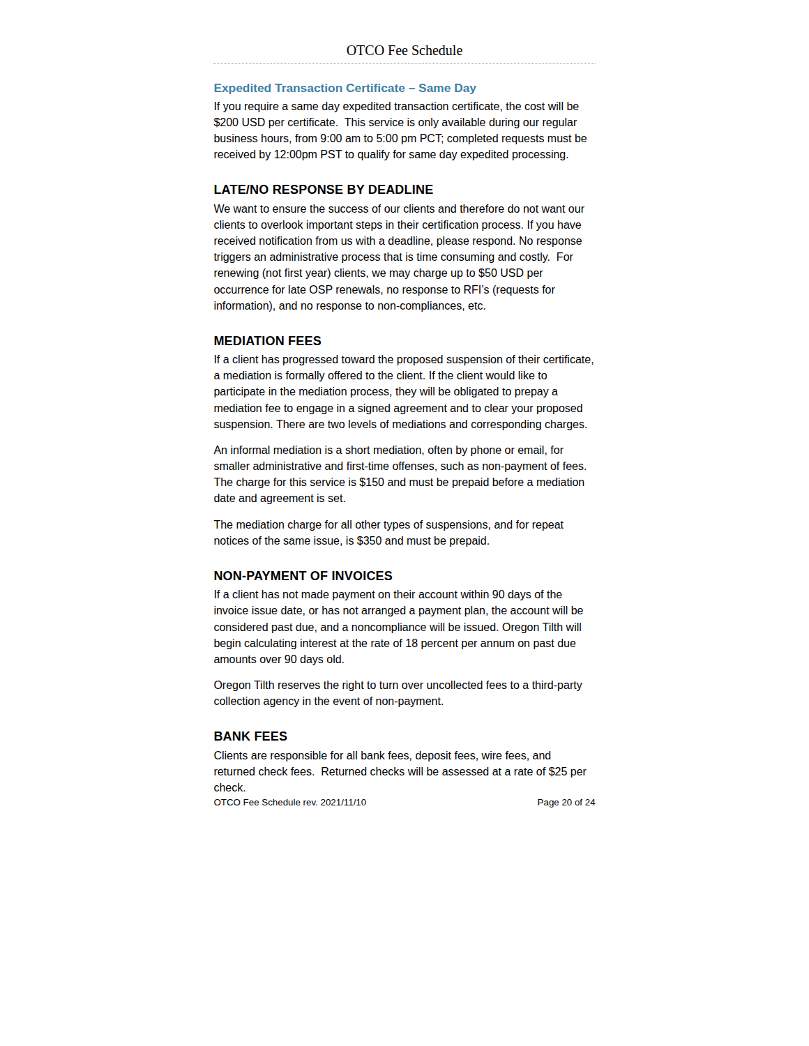OTCO Fee Schedule
Expedited Transaction Certificate – Same Day
If you require a same day expedited transaction certificate, the cost will be $200 USD per certificate. This service is only available during our regular business hours, from 9:00 am to 5:00 pm PCT; completed requests must be received by 12:00pm PST to qualify for same day expedited processing.
LATE/NO RESPONSE BY DEADLINE
We want to ensure the success of our clients and therefore do not want our clients to overlook important steps in their certification process. If you have received notification from us with a deadline, please respond. No response triggers an administrative process that is time consuming and costly. For renewing (not first year) clients, we may charge up to $50 USD per occurrence for late OSP renewals, no response to RFI’s (requests for information), and no response to non-compliances, etc.
MEDIATION FEES
If a client has progressed toward the proposed suspension of their certificate, a mediation is formally offered to the client. If the client would like to participate in the mediation process, they will be obligated to prepay a mediation fee to engage in a signed agreement and to clear your proposed suspension. There are two levels of mediations and corresponding charges.
An informal mediation is a short mediation, often by phone or email, for smaller administrative and first-time offenses, such as non-payment of fees. The charge for this service is $150 and must be prepaid before a mediation date and agreement is set.
The mediation charge for all other types of suspensions, and for repeat notices of the same issue, is $350 and must be prepaid.
NON-PAYMENT OF INVOICES
If a client has not made payment on their account within 90 days of the invoice issue date, or has not arranged a payment plan, the account will be considered past due, and a noncompliance will be issued. Oregon Tilth will begin calculating interest at the rate of 18 percent per annum on past due amounts over 90 days old.
Oregon Tilth reserves the right to turn over uncollected fees to a third-party collection agency in the event of non-payment.
BANK FEES
Clients are responsible for all bank fees, deposit fees, wire fees, and returned check fees. Returned checks will be assessed at a rate of $25 per check.
OTCO Fee Schedule rev. 2021/11/10 Page 20 of 24